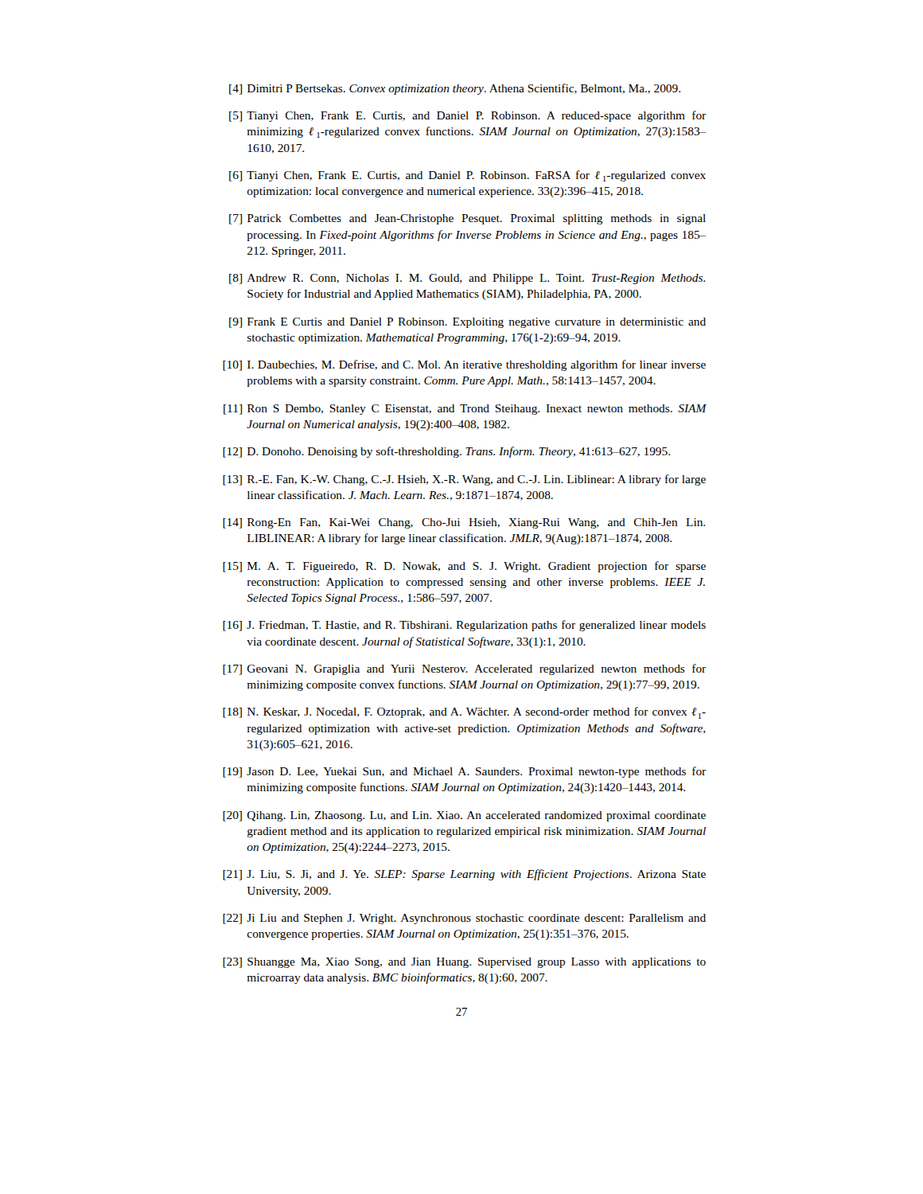[4] Dimitri P Bertsekas. Convex optimization theory. Athena Scientific, Belmont, Ma., 2009.
[5] Tianyi Chen, Frank E. Curtis, and Daniel P. Robinson. A reduced-space algorithm for minimizing ℓ1-regularized convex functions. SIAM Journal on Optimization, 27(3):1583–1610, 2017.
[6] Tianyi Chen, Frank E. Curtis, and Daniel P. Robinson. FaRSA for ℓ1-regularized convex optimization: local convergence and numerical experience. 33(2):396–415, 2018.
[7] Patrick Combettes and Jean-Christophe Pesquet. Proximal splitting methods in signal processing. In Fixed-point Algorithms for Inverse Problems in Science and Eng., pages 185–212. Springer, 2011.
[8] Andrew R. Conn, Nicholas I. M. Gould, and Philippe L. Toint. Trust-Region Methods. Society for Industrial and Applied Mathematics (SIAM), Philadelphia, PA, 2000.
[9] Frank E Curtis and Daniel P Robinson. Exploiting negative curvature in deterministic and stochastic optimization. Mathematical Programming, 176(1-2):69–94, 2019.
[10] I. Daubechies, M. Defrise, and C. Mol. An iterative thresholding algorithm for linear inverse problems with a sparsity constraint. Comm. Pure Appl. Math., 58:1413–1457, 2004.
[11] Ron S Dembo, Stanley C Eisenstat, and Trond Steihaug. Inexact newton methods. SIAM Journal on Numerical analysis, 19(2):400–408, 1982.
[12] D. Donoho. Denoising by soft-thresholding. Trans. Inform. Theory, 41:613–627, 1995.
[13] R.-E. Fan, K.-W. Chang, C.-J. Hsieh, X.-R. Wang, and C.-J. Lin. Liblinear: A library for large linear classification. J. Mach. Learn. Res., 9:1871–1874, 2008.
[14] Rong-En Fan, Kai-Wei Chang, Cho-Jui Hsieh, Xiang-Rui Wang, and Chih-Jen Lin. LIBLINEAR: A library for large linear classification. JMLR, 9(Aug):1871–1874, 2008.
[15] M. A. T. Figueiredo, R. D. Nowak, and S. J. Wright. Gradient projection for sparse reconstruction: Application to compressed sensing and other inverse problems. IEEE J. Selected Topics Signal Process., 1:586–597, 2007.
[16] J. Friedman, T. Hastie, and R. Tibshirani. Regularization paths for generalized linear models via coordinate descent. Journal of Statistical Software, 33(1):1, 2010.
[17] Geovani N. Grapiglia and Yurii Nesterov. Accelerated regularized newton methods for minimizing composite convex functions. SIAM Journal on Optimization, 29(1):77–99, 2019.
[18] N. Keskar, J. Nocedal, F. Oztoprak, and A. Wächter. A second-order method for convex ℓ1-regularized optimization with active-set prediction. Optimization Methods and Software, 31(3):605–621, 2016.
[19] Jason D. Lee, Yuekai Sun, and Michael A. Saunders. Proximal newton-type methods for minimizing composite functions. SIAM Journal on Optimization, 24(3):1420–1443, 2014.
[20] Qihang. Lin, Zhaosong. Lu, and Lin. Xiao. An accelerated randomized proximal coordinate gradient method and its application to regularized empirical risk minimization. SIAM Journal on Optimization, 25(4):2244–2273, 2015.
[21] J. Liu, S. Ji, and J. Ye. SLEP: Sparse Learning with Efficient Projections. Arizona State University, 2009.
[22] Ji Liu and Stephen J. Wright. Asynchronous stochastic coordinate descent: Parallelism and convergence properties. SIAM Journal on Optimization, 25(1):351–376, 2015.
[23] Shuangge Ma, Xiao Song, and Jian Huang. Supervised group Lasso with applications to microarray data analysis. BMC bioinformatics, 8(1):60, 2007.
27